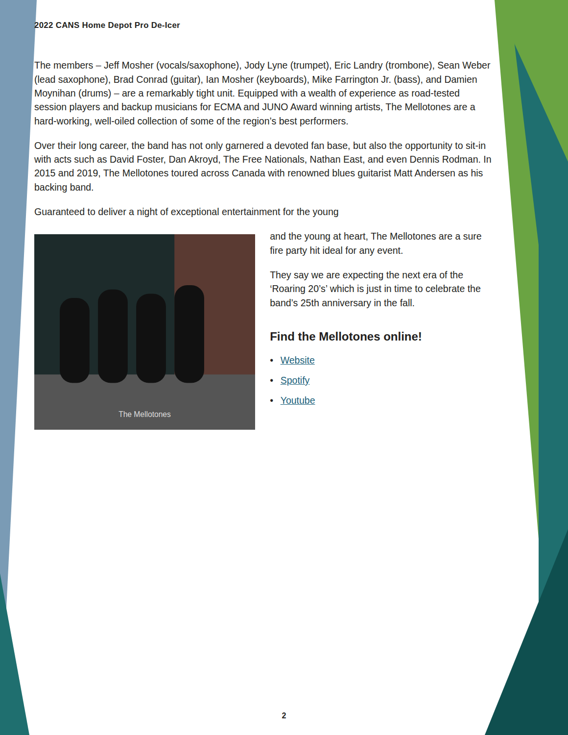2022 CANS Home Depot Pro De-Icer
The members – Jeff Mosher (vocals/saxophone), Jody Lyne (trumpet), Eric Landry (trombone), Sean Weber (lead saxophone), Brad Conrad (guitar), Ian Mosher (keyboards), Mike Farrington Jr. (bass), and Damien Moynihan (drums) – are a remarkably tight unit. Equipped with a wealth of experience as road-tested session players and backup musicians for ECMA and JUNO Award winning artists, The Mellotones are a hard-working, well-oiled collection of some of the region’s best performers.
Over their long career, the band has not only garnered a devoted fan base, but also the opportunity to sit-in with acts such as David Foster, Dan Akroyd, The Free Nationals, Nathan East, and even Dennis Rodman. In 2015 and 2019, The Mellotones toured across Canada with renowned blues guitarist Matt Andersen as his backing band.
Guaranteed to deliver a night of exceptional entertainment for the young
and the young at heart, The Mellotones are a sure fire party hit ideal for any event.
They say we are expecting the next era of the ‘Roaring 20’s’ which is just in time to celebrate the band’s 25th anniversary in the fall.
Find the Mellotones online!
Website
Spotify
Youtube
2